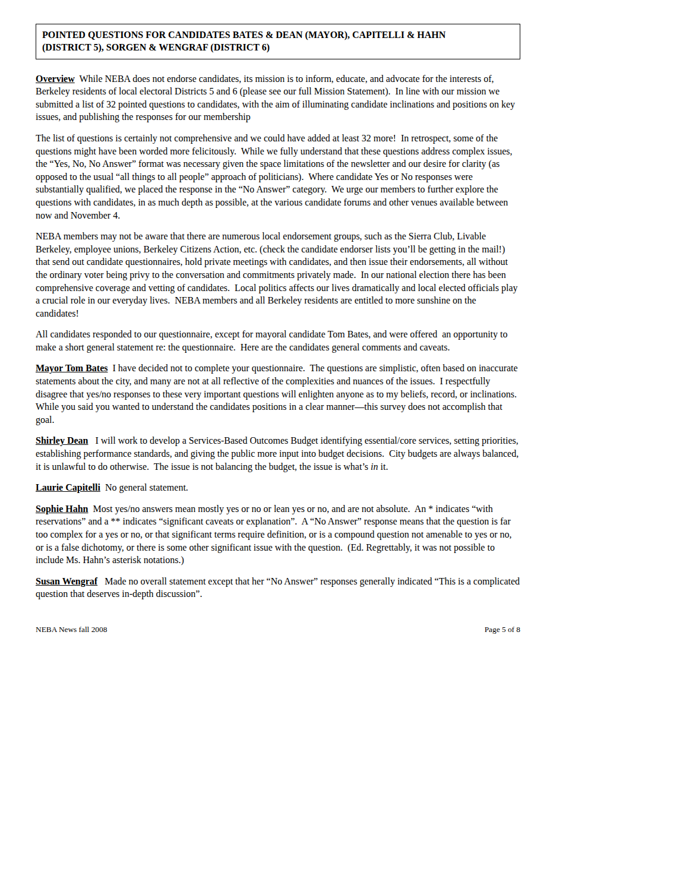POINTED QUESTIONS FOR CANDIDATES BATES & DEAN (MAYOR), CAPITELLI & HAHN
(DISTRICT 5), SORGEN & WENGRAF (DISTRICT 6)
Overview While NEBA does not endorse candidates, its mission is to inform, educate, and advocate for the interests of, Berkeley residents of local electoral Districts 5 and 6 (please see our full Mission Statement). In line with our mission we submitted a list of 32 pointed questions to candidates, with the aim of illuminating candidate inclinations and positions on key issues, and publishing the responses for our membership
The list of questions is certainly not comprehensive and we could have added at least 32 more! In retrospect, some of the questions might have been worded more felicitously. While we fully understand that these questions address complex issues, the “Yes, No, No Answer” format was necessary given the space limitations of the newsletter and our desire for clarity (as opposed to the usual “all things to all people” approach of politicians). Where candidate Yes or No responses were substantially qualified, we placed the response in the “No Answer” category. We urge our members to further explore the questions with candidates, in as much depth as possible, at the various candidate forums and other venues available between now and November 4.
NEBA members may not be aware that there are numerous local endorsement groups, such as the Sierra Club, Livable Berkeley, employee unions, Berkeley Citizens Action, etc. (check the candidate endorser lists you’ll be getting in the mail!) that send out candidate questionnaires, hold private meetings with candidates, and then issue their endorsements, all without the ordinary voter being privy to the conversation and commitments privately made. In our national election there has been comprehensive coverage and vetting of candidates. Local politics affects our lives dramatically and local elected officials play a crucial role in our everyday lives. NEBA members and all Berkeley residents are entitled to more sunshine on the candidates!
All candidates responded to our questionnaire, except for mayoral candidate Tom Bates, and were offered an opportunity to make a short general statement re: the questionnaire. Here are the candidates general comments and caveats.
Mayor Tom Bates I have decided not to complete your questionnaire. The questions are simplistic, often based on inaccurate statements about the city, and many are not at all reflective of the complexities and nuances of the issues. I respectfully disagree that yes/no responses to these very important questions will enlighten anyone as to my beliefs, record, or inclinations. While you said you wanted to understand the candidates positions in a clear manner—this survey does not accomplish that goal.
Shirley Dean I will work to develop a Services-Based Outcomes Budget identifying essential/core services, setting priorities, establishing performance standards, and giving the public more input into budget decisions. City budgets are always balanced, it is unlawful to do otherwise. The issue is not balancing the budget, the issue is what’s in it.
Laurie Capitelli No general statement.
Sophie Hahn Most yes/no answers mean mostly yes or no or lean yes or no, and are not absolute. An * indicates “with reservations” and a ** indicates “significant caveats or explanation”. A “No Answer” response means that the question is far too complex for a yes or no, or that significant terms require definition, or is a compound question not amenable to yes or no, or is a false dichotomy, or there is some other significant issue with the question. (Ed. Regrettably, it was not possible to include Ms. Hahn’s asterisk notations.)
Susan Wengraf Made no overall statement except that her “No Answer” responses generally indicated “This is a complicated question that deserves in-depth discussion”.
NEBA News fall 2008 Page 5 of 8